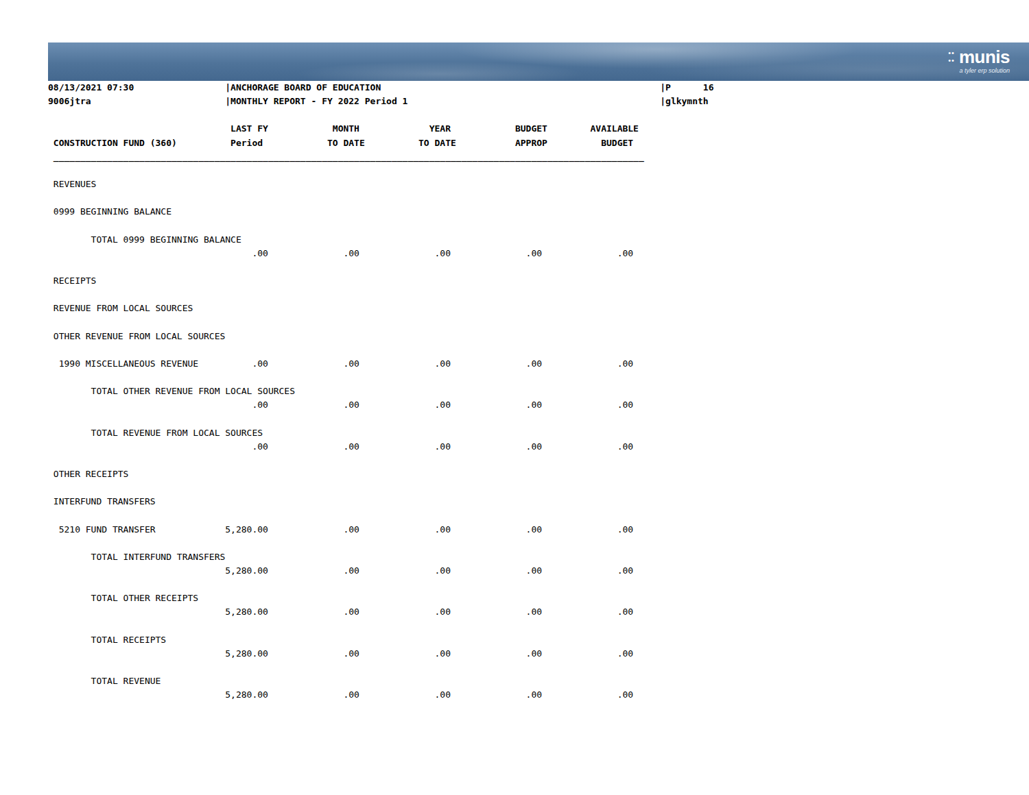••••munis
a tyler erp solution
08/13/2021 07:30                 |ANCHORAGE BOARD OF EDUCATION                                                    |P      16
9006jtra                         |MONTHLY REPORT - FY 2022 Period 1                                               |glkymnth

                                  LAST FY            MONTH             YEAR            BUDGET        AVAILABLE
 CONSTRUCTION FUND (360)          Period            TO DATE          TO DATE           APPROP          BUDGET
 ______________________________________________________________________________________________________________

 REVENUES

 0999 BEGINNING BALANCE

        TOTAL 0999 BEGINNING BALANCE
                                      .00              .00              .00              .00              .00

 RECEIPTS

 REVENUE FROM LOCAL SOURCES

 OTHER REVENUE FROM LOCAL SOURCES

  1990 MISCELLANEOUS REVENUE          .00              .00              .00              .00              .00

        TOTAL OTHER REVENUE FROM LOCAL SOURCES
                                      .00              .00              .00              .00              .00

        TOTAL REVENUE FROM LOCAL SOURCES
                                      .00              .00              .00              .00              .00

 OTHER RECEIPTS

 INTERFUND TRANSFERS

  5210 FUND TRANSFER             5,280.00              .00              .00              .00              .00

        TOTAL INTERFUND TRANSFERS
                                 5,280.00              .00              .00              .00              .00

        TOTAL OTHER RECEIPTS
                                 5,280.00              .00              .00              .00              .00

        TOTAL RECEIPTS
                                 5,280.00              .00              .00              .00              .00

        TOTAL REVENUE
                                 5,280.00              .00              .00              .00              .00